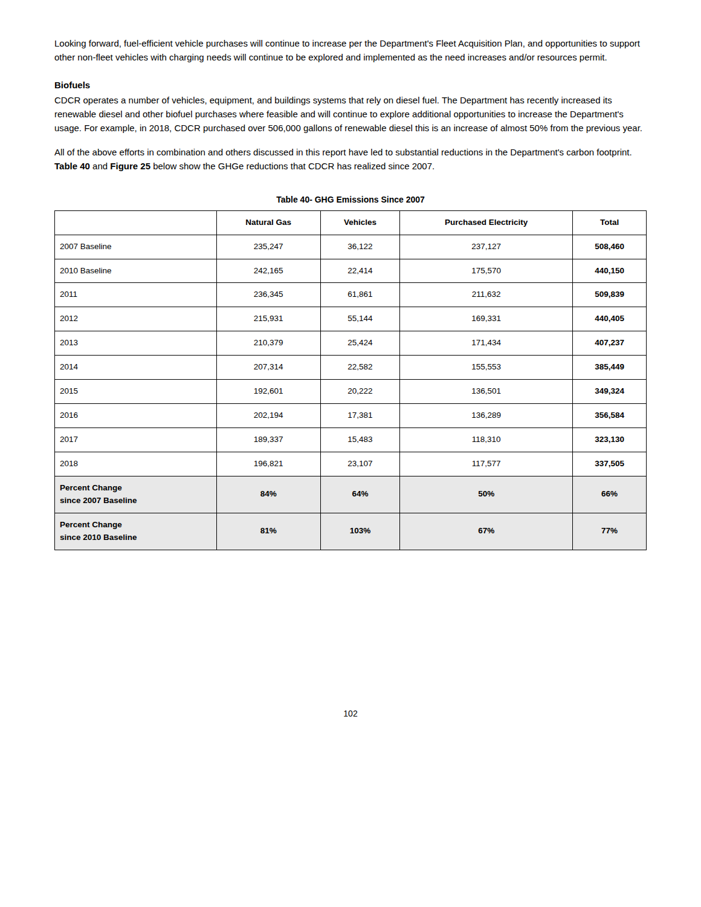Looking forward, fuel-efficient vehicle purchases will continue to increase per the Department's Fleet Acquisition Plan, and opportunities to support other non-fleet vehicles with charging needs will continue to be explored and implemented as the need increases and/or resources permit.
Biofuels
CDCR operates a number of vehicles, equipment, and buildings systems that rely on diesel fuel. The Department has recently increased its renewable diesel and other biofuel purchases where feasible and will continue to explore additional opportunities to increase the Department's usage. For example, in 2018, CDCR purchased over 506,000 gallons of renewable diesel this is an increase of almost 50% from the previous year.
All of the above efforts in combination and others discussed in this report have led to substantial reductions in the Department's carbon footprint. Table 40 and Figure 25 below show the GHGe reductions that CDCR has realized since 2007.
Table 40- GHG Emissions Since 2007
| | Natural Gas | Vehicles | Purchased Electricity | Total |
| --- | --- | --- | --- | --- |
| 2007 Baseline | 235,247 | 36,122 | 237,127 | 508,460 |
| 2010 Baseline | 242,165 | 22,414 | 175,570 | 440,150 |
| 2011 | 236,345 | 61,861 | 211,632 | 509,839 |
| 2012 | 215,931 | 55,144 | 169,331 | 440,405 |
| 2013 | 210,379 | 25,424 | 171,434 | 407,237 |
| 2014 | 207,314 | 22,582 | 155,553 | 385,449 |
| 2015 | 192,601 | 20,222 | 136,501 | 349,324 |
| 2016 | 202,194 | 17,381 | 136,289 | 356,584 |
| 2017 | 189,337 | 15,483 | 118,310 | 323,130 |
| 2018 | 196,821 | 23,107 | 117,577 | 337,505 |
| Percent Change since 2007 Baseline | 84% | 64% | 50% | 66% |
| Percent Change since 2010 Baseline | 81% | 103% | 67% | 77% |
102